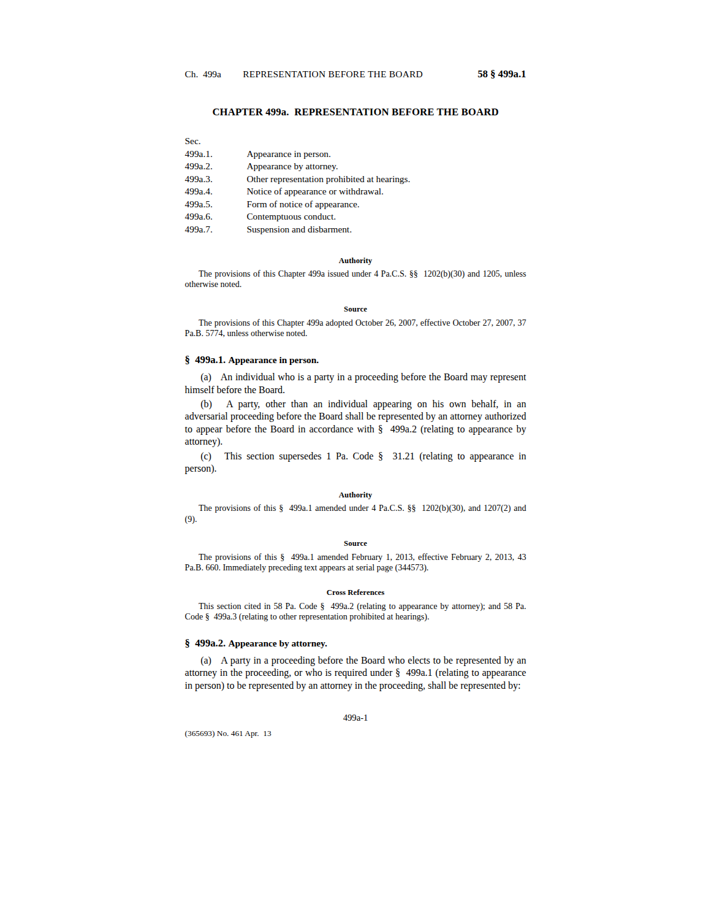Ch. 499a REPRESENTATION BEFORE THE BOARD 58 § 499a.1
CHAPTER 499a. REPRESENTATION BEFORE THE BOARD
Sec.
| 499a.1. | Appearance in person. |
| 499a.2. | Appearance by attorney. |
| 499a.3. | Other representation prohibited at hearings. |
| 499a.4. | Notice of appearance or withdrawal. |
| 499a.5. | Form of notice of appearance. |
| 499a.6. | Contemptuous conduct. |
| 499a.7. | Suspension and disbarment. |
Authority
The provisions of this Chapter 499a issued under 4 Pa.C.S. §§ 1202(b)(30) and 1205, unless otherwise noted.
Source
The provisions of this Chapter 499a adopted October 26, 2007, effective October 27, 2007, 37 Pa.B. 5774, unless otherwise noted.
§ 499a.1. Appearance in person.
(a) An individual who is a party in a proceeding before the Board may represent himself before the Board.
(b) A party, other than an individual appearing on his own behalf, in an adversarial proceeding before the Board shall be represented by an attorney authorized to appear before the Board in accordance with § 499a.2 (relating to appearance by attorney).
(c) This section supersedes 1 Pa. Code § 31.21 (relating to appearance in person).
Authority
The provisions of this § 499a.1 amended under 4 Pa.C.S. §§ 1202(b)(30), and 1207(2) and (9).
Source
The provisions of this § 499a.1 amended February 1, 2013, effective February 2, 2013, 43 Pa.B. 660. Immediately preceding text appears at serial page (344573).
Cross References
This section cited in 58 Pa. Code § 499a.2 (relating to appearance by attorney); and 58 Pa. Code § 499a.3 (relating to other representation prohibited at hearings).
§ 499a.2. Appearance by attorney.
(a) A party in a proceeding before the Board who elects to be represented by an attorney in the proceeding, or who is required under § 499a.1 (relating to appearance in person) to be represented by an attorney in the proceeding, shall be represented by:
499a-1
(365693) No. 461 Apr. 13